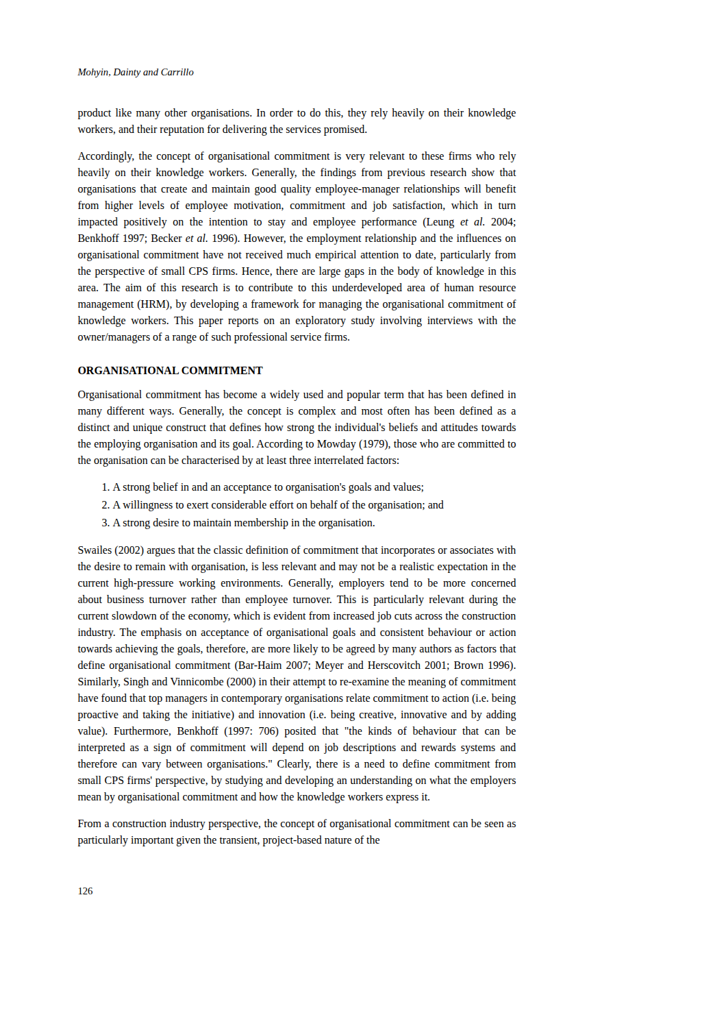Mohyin, Dainty and Carrillo
product like many other organisations. In order to do this, they rely heavily on their knowledge workers, and their reputation for delivering the services promised.
Accordingly, the concept of organisational commitment is very relevant to these firms who rely heavily on their knowledge workers. Generally, the findings from previous research show that organisations that create and maintain good quality employee-manager relationships will benefit from higher levels of employee motivation, commitment and job satisfaction, which in turn impacted positively on the intention to stay and employee performance (Leung et al. 2004; Benkhoff 1997; Becker et al. 1996). However, the employment relationship and the influences on organisational commitment have not received much empirical attention to date, particularly from the perspective of small CPS firms. Hence, there are large gaps in the body of knowledge in this area. The aim of this research is to contribute to this underdeveloped area of human resource management (HRM), by developing a framework for managing the organisational commitment of knowledge workers. This paper reports on an exploratory study involving interviews with the owner/managers of a range of such professional service firms.
Organisational Commitment
Organisational commitment has become a widely used and popular term that has been defined in many different ways. Generally, the concept is complex and most often has been defined as a distinct and unique construct that defines how strong the individual's beliefs and attitudes towards the employing organisation and its goal. According to Mowday (1979), those who are committed to the organisation can be characterised by at least three interrelated factors:
A strong belief in and an acceptance to organisation's goals and values;
A willingness to exert considerable effort on behalf of the organisation; and
A strong desire to maintain membership in the organisation.
Swailes (2002) argues that the classic definition of commitment that incorporates or associates with the desire to remain with organisation, is less relevant and may not be a realistic expectation in the current high-pressure working environments. Generally, employers tend to be more concerned about business turnover rather than employee turnover. This is particularly relevant during the current slowdown of the economy, which is evident from increased job cuts across the construction industry. The emphasis on acceptance of organisational goals and consistent behaviour or action towards achieving the goals, therefore, are more likely to be agreed by many authors as factors that define organisational commitment (Bar-Haim 2007; Meyer and Herscovitch 2001; Brown 1996). Similarly, Singh and Vinnicombe (2000) in their attempt to re-examine the meaning of commitment have found that top managers in contemporary organisations relate commitment to action (i.e. being proactive and taking the initiative) and innovation (i.e. being creative, innovative and by adding value). Furthermore, Benkhoff (1997: 706) posited that "the kinds of behaviour that can be interpreted as a sign of commitment will depend on job descriptions and rewards systems and therefore can vary between organisations." Clearly, there is a need to define commitment from small CPS firms' perspective, by studying and developing an understanding on what the employers mean by organisational commitment and how the knowledge workers express it.
From a construction industry perspective, the concept of organisational commitment can be seen as particularly important given the transient, project-based nature of the
126